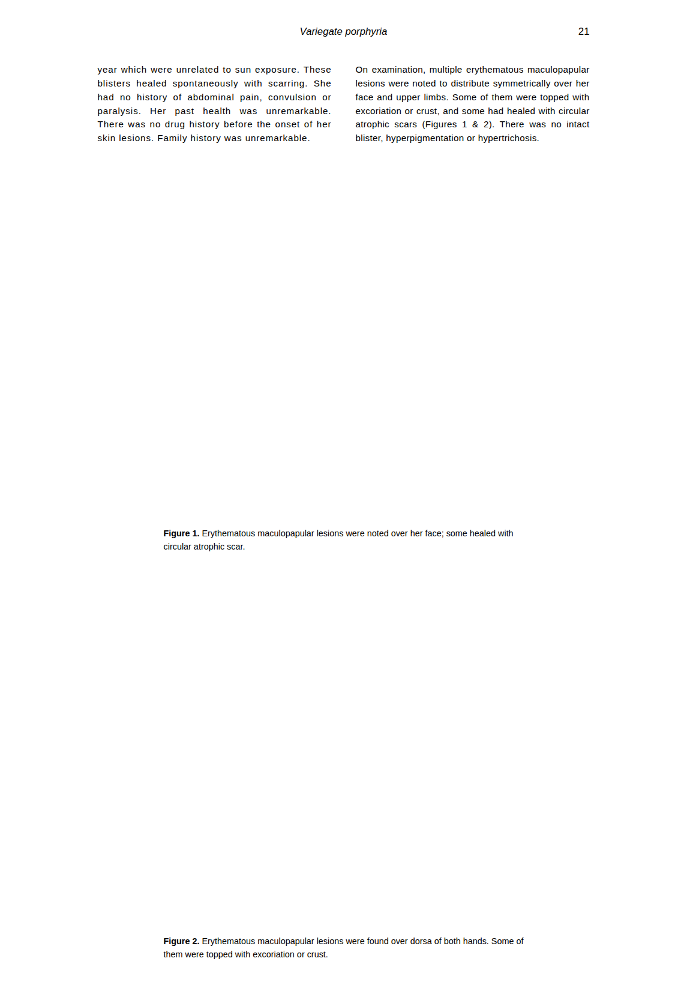Variegate porphyria 21
year which were unrelated to sun exposure. These blisters healed spontaneously with scarring. She had no history of abdominal pain, convulsion or paralysis. Her past health was unremarkable. There was no drug history before the onset of her skin lesions. Family history was unremarkable.
On examination, multiple erythematous maculopapular lesions were noted to distribute symmetrically over her face and upper limbs. Some of them were topped with excoriation or crust, and some had healed with circular atrophic scars (Figures 1 & 2). There was no intact blister, hyperpigmentation or hypertrichosis.
Figure 1. Erythematous maculopapular lesions were noted over her face; some healed with circular atrophic scar.
Figure 2. Erythematous maculopapular lesions were found over dorsa of both hands. Some of them were topped with excoriation or crust.